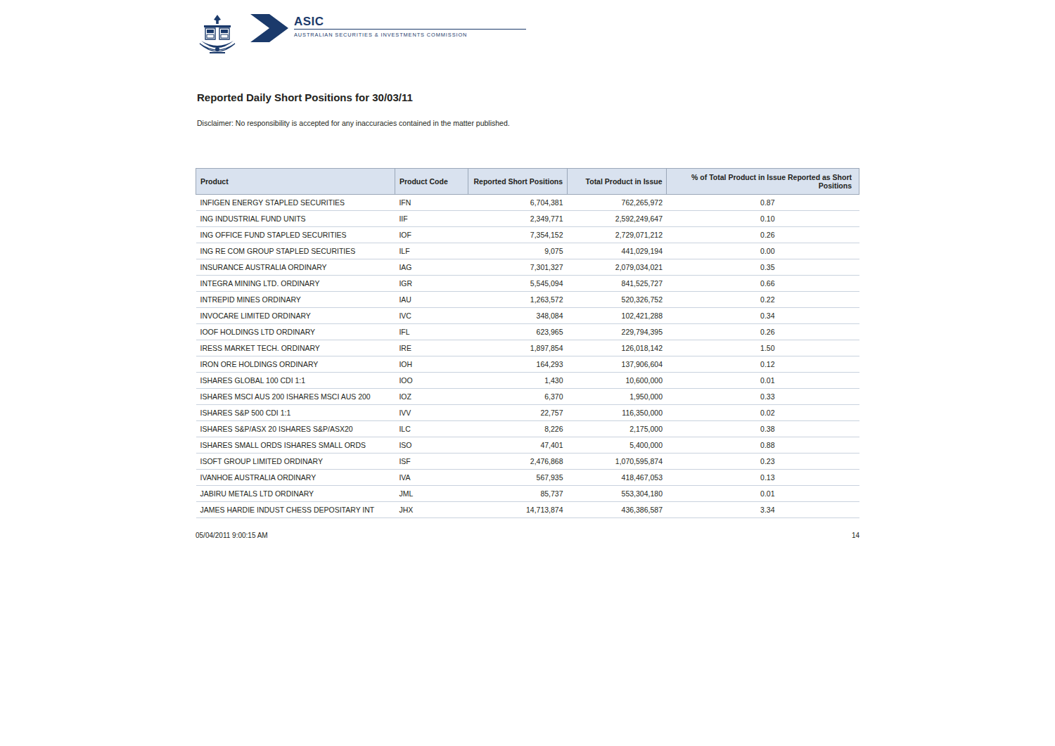ASIC
Australian Securities & Investments Commission
Reported Daily Short Positions for 30/03/11
Disclaimer: No responsibility is accepted for any inaccuracies contained in the matter published.
| Product | Product Code | Reported Short Positions | Total Product in Issue | % of Total Product in Issue Reported as Short Positions |
| --- | --- | --- | --- | --- |
| INFIGEN ENERGY STAPLED SECURITIES | IFN | 6,704,381 | 762,265,972 | 0.87 |
| ING INDUSTRIAL FUND UNITS | IIF | 2,349,771 | 2,592,249,647 | 0.10 |
| ING OFFICE FUND STAPLED SECURITIES | IOF | 7,354,152 | 2,729,071,212 | 0.26 |
| ING RE COM GROUP STAPLED SECURITIES | ILF | 9,075 | 441,029,194 | 0.00 |
| INSURANCE AUSTRALIA ORDINARY | IAG | 7,301,327 | 2,079,034,021 | 0.35 |
| INTEGRA MINING LTD. ORDINARY | IGR | 5,545,094 | 841,525,727 | 0.66 |
| INTREPID MINES ORDINARY | IAU | 1,263,572 | 520,326,752 | 0.22 |
| INVOCARE LIMITED ORDINARY | IVC | 348,084 | 102,421,288 | 0.34 |
| IOOF HOLDINGS LTD ORDINARY | IFL | 623,965 | 229,794,395 | 0.26 |
| IRESS MARKET TECH. ORDINARY | IRE | 1,897,854 | 126,018,142 | 1.50 |
| IRON ORE HOLDINGS ORDINARY | IOH | 164,293 | 137,906,604 | 0.12 |
| ISHARES GLOBAL 100 CDI 1:1 | IOO | 1,430 | 10,600,000 | 0.01 |
| ISHARES MSCI AUS 200 ISHARES MSCI AUS 200 | IOZ | 6,370 | 1,950,000 | 0.33 |
| ISHARES S&P 500 CDI 1:1 | IVV | 22,757 | 116,350,000 | 0.02 |
| ISHARES S&P/ASX 20 ISHARES S&P/ASX20 | ILC | 8,226 | 2,175,000 | 0.38 |
| ISHARES SMALL ORDS ISHARES SMALL ORDS | ISO | 47,401 | 5,400,000 | 0.88 |
| ISOFT GROUP LIMITED ORDINARY | ISF | 2,476,868 | 1,070,595,874 | 0.23 |
| IVANHOE AUSTRALIA ORDINARY | IVA | 567,935 | 418,467,053 | 0.13 |
| JABIRU METALS LTD ORDINARY | JML | 85,737 | 553,304,180 | 0.01 |
| JAMES HARDIE INDUST CHESS DEPOSITARY INT | JHX | 14,713,874 | 436,386,587 | 3.34 |
05/04/2011 9:00:15 AM 14